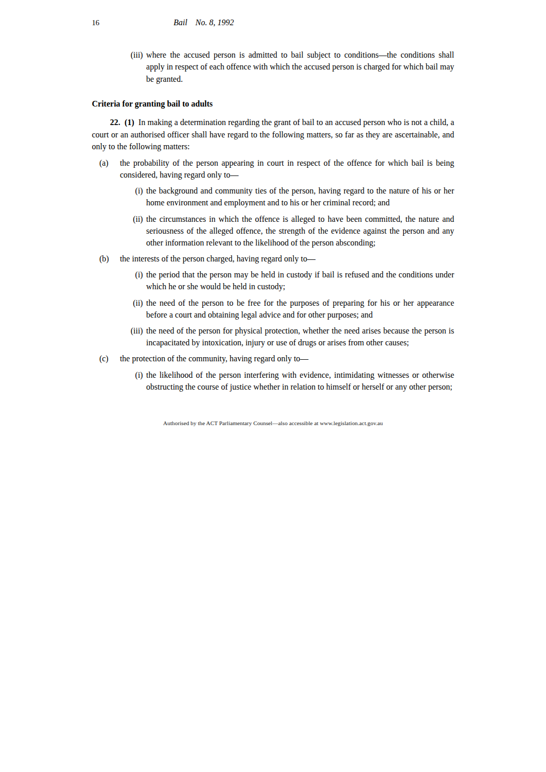16 Bail No. 8, 1992
(iii) where the accused person is admitted to bail subject to conditions—the conditions shall apply in respect of each offence with which the accused person is charged for which bail may be granted.
Criteria for granting bail to adults
22. (1) In making a determination regarding the grant of bail to an accused person who is not a child, a court or an authorised officer shall have regard to the following matters, so far as they are ascertainable, and only to the following matters:
(a) the probability of the person appearing in court in respect of the offence for which bail is being considered, having regard only to—
(i) the background and community ties of the person, having regard to the nature of his or her home environment and employment and to his or her criminal record; and
(ii) the circumstances in which the offence is alleged to have been committed, the nature and seriousness of the alleged offence, the strength of the evidence against the person and any other information relevant to the likelihood of the person absconding;
(b) the interests of the person charged, having regard only to—
(i) the period that the person may be held in custody if bail is refused and the conditions under which he or she would be held in custody;
(ii) the need of the person to be free for the purposes of preparing for his or her appearance before a court and obtaining legal advice and for other purposes; and
(iii) the need of the person for physical protection, whether the need arises because the person is incapacitated by intoxication, injury or use of drugs or arises from other causes;
(c) the protection of the community, having regard only to—
(i) the likelihood of the person interfering with evidence, intimidating witnesses or otherwise obstructing the course of justice whether in relation to himself or herself or any other person;
Authorised by the ACT Parliamentary Counsel—also accessible at www.legislation.act.gov.au